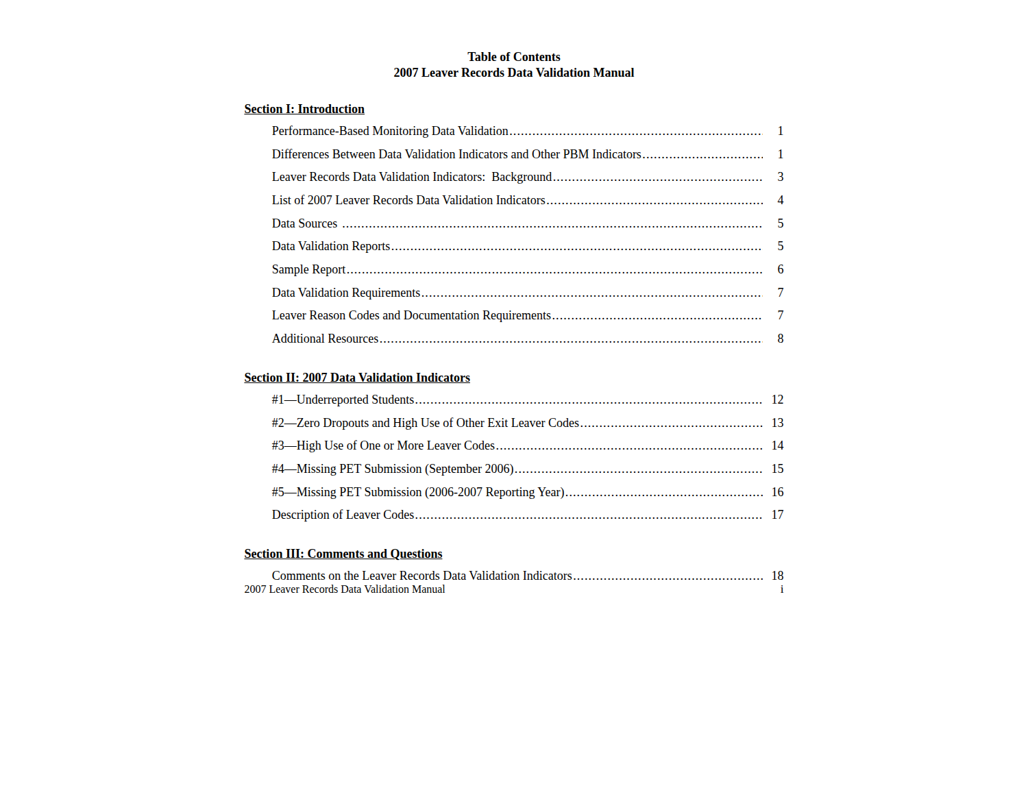Table of Contents
2007 Leaver Records Data Validation Manual
Section I: Introduction
Performance-Based Monitoring Data Validation........................................................................................................................................... 1
Differences Between Data Validation Indicators and Other PBM Indicators......................................................................................... 1
Leaver Records Data Validation Indicators: Background....................................................................................................................... 3
List of 2007 Leaver Records Data Validation Indicators............................................................................................................................. 4
Data Sources ......................................................................................................................................................................................... 5
Data Validation Reports................................................................................................................................................................. 5
Sample Report............................................................................................................................................................................. 6
Data Validation Requirements....................................................................................................................................................... 7
Leaver Reason Codes and Documentation Requirements......................................................................................................................... 7
Additional Resources..................................................................................................................................................................... 8
Section II: 2007 Data Validation Indicators
#1—Underreported Students............................................................................................................................................................. 12
#2—Zero Dropouts and High Use of Other Exit Leaver Codes....................................................................................................... 13
#3—High Use of One or More Leaver Codes....................................................................................................................................... 14
#4—Missing PET Submission (September 2006)................................................................................................................................. 15
#5—Missing PET Submission (2006-2007 Reporting Year)............................................................................................................. 16
Description of Leaver Codes............................................................................................................................................................. 17
Section III: Comments and Questions
Comments on the Leaver Records Data Validation Indicators................................................................................................................. 18
2007 Leaver Records Data Validation Manual i